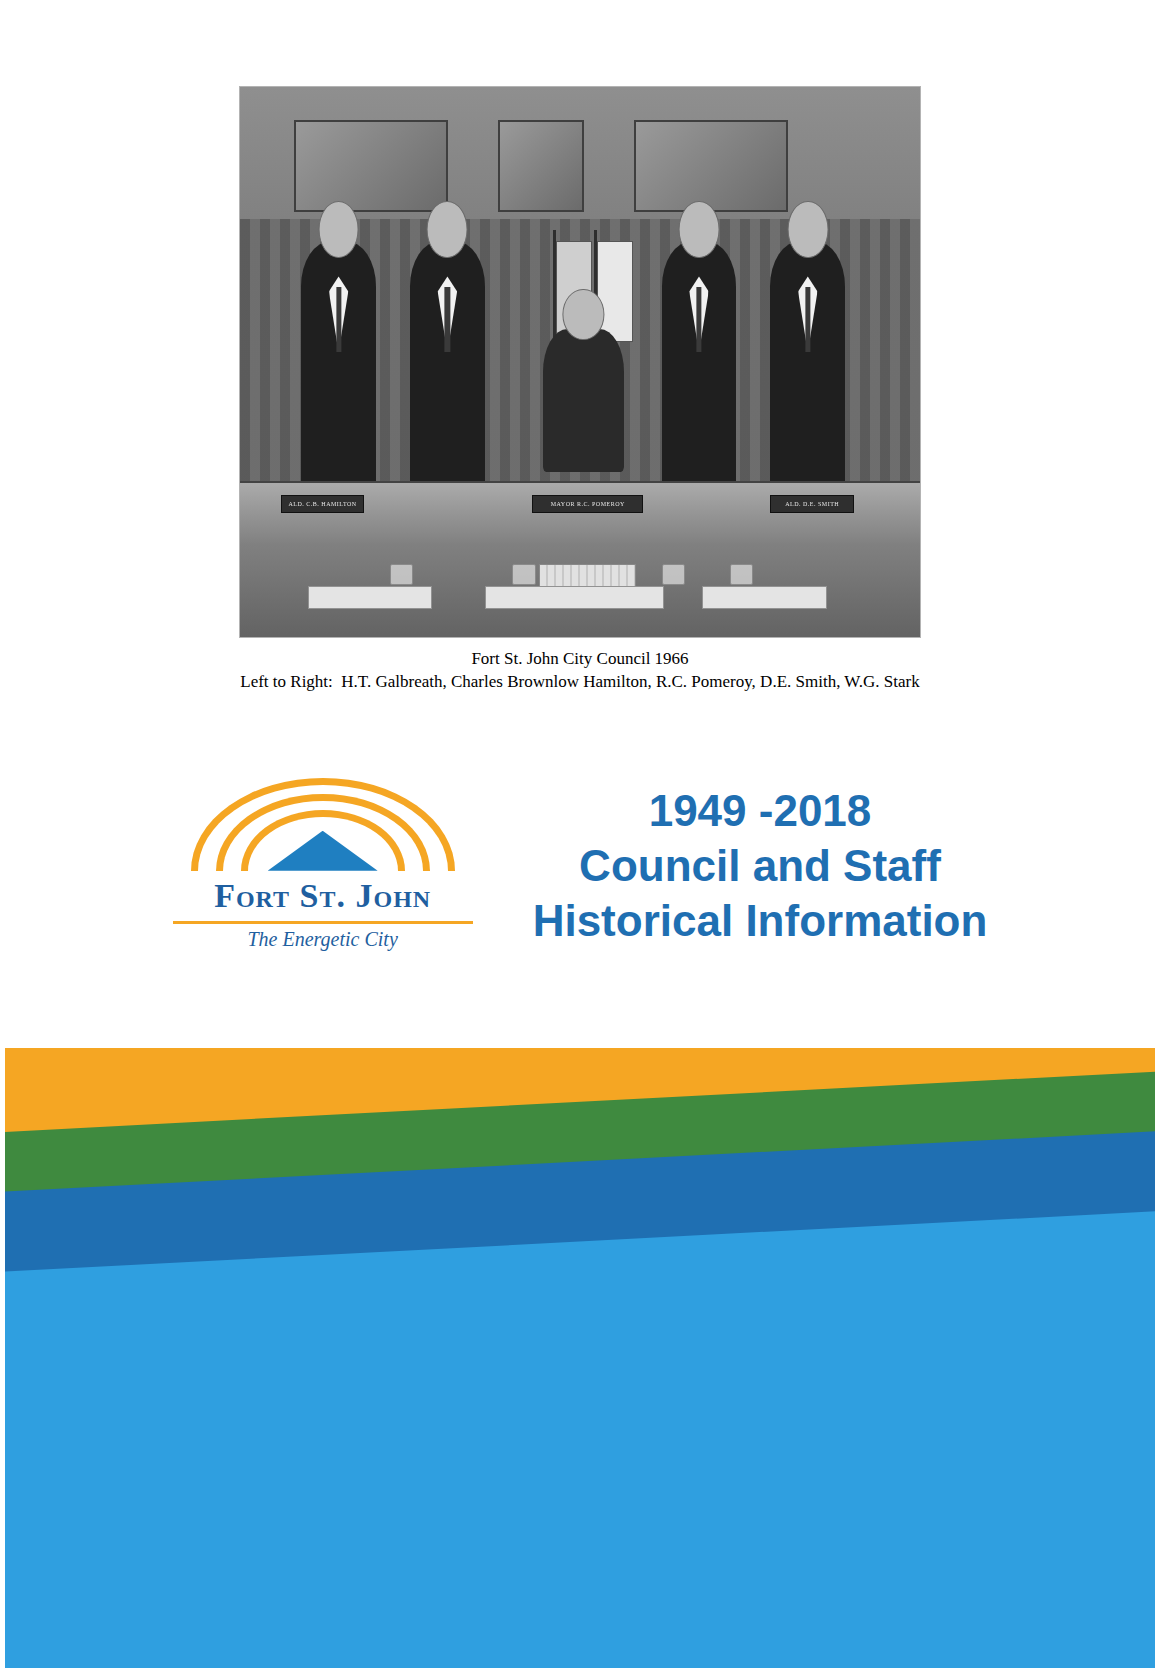ALD. C.B. HAMILTON
MAYOR R.C. POMEROY
ALD. D.E. SMITH
Fort St. John City Council 1966
Left to Right: H.T. Galbreath, Charles Brownlow Hamilton, R.C. Pomeroy, D.E. Smith, W.G. Stark
Fort St. John
The Energetic City
1949 -2018
Council and Staff
Historical Information